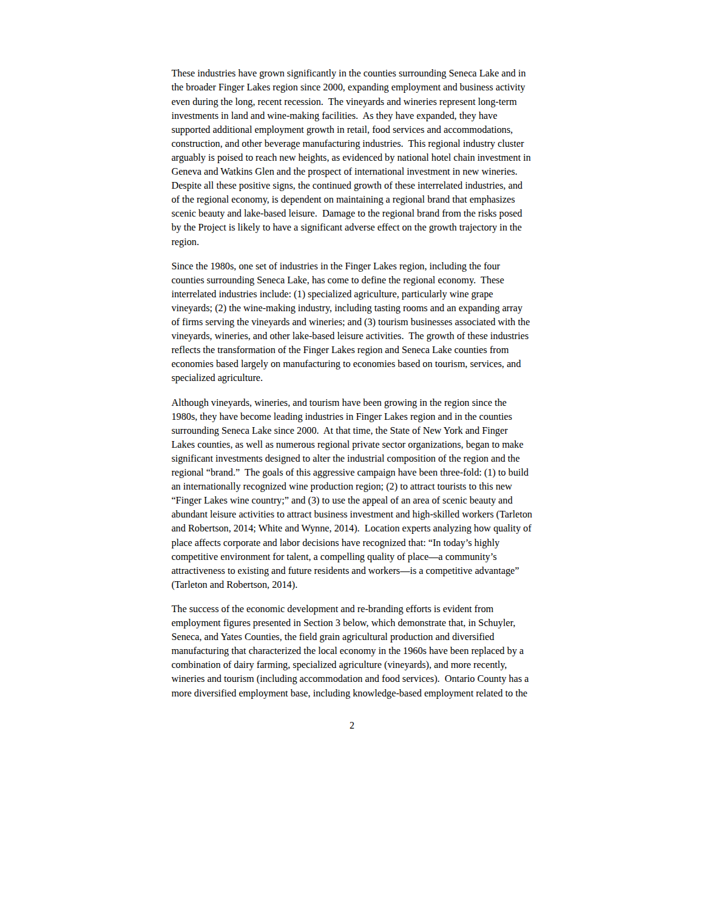These industries have grown significantly in the counties surrounding Seneca Lake and in the broader Finger Lakes region since 2000, expanding employment and business activity even during the long, recent recession. The vineyards and wineries represent long-term investments in land and wine-making facilities. As they have expanded, they have supported additional employment growth in retail, food services and accommodations, construction, and other beverage manufacturing industries. This regional industry cluster arguably is poised to reach new heights, as evidenced by national hotel chain investment in Geneva and Watkins Glen and the prospect of international investment in new wineries. Despite all these positive signs, the continued growth of these interrelated industries, and of the regional economy, is dependent on maintaining a regional brand that emphasizes scenic beauty and lake-based leisure. Damage to the regional brand from the risks posed by the Project is likely to have a significant adverse effect on the growth trajectory in the region.
Since the 1980s, one set of industries in the Finger Lakes region, including the four counties surrounding Seneca Lake, has come to define the regional economy. These interrelated industries include: (1) specialized agriculture, particularly wine grape vineyards; (2) the wine-making industry, including tasting rooms and an expanding array of firms serving the vineyards and wineries; and (3) tourism businesses associated with the vineyards, wineries, and other lake-based leisure activities. The growth of these industries reflects the transformation of the Finger Lakes region and Seneca Lake counties from economies based largely on manufacturing to economies based on tourism, services, and specialized agriculture.
Although vineyards, wineries, and tourism have been growing in the region since the 1980s, they have become leading industries in Finger Lakes region and in the counties surrounding Seneca Lake since 2000. At that time, the State of New York and Finger Lakes counties, as well as numerous regional private sector organizations, began to make significant investments designed to alter the industrial composition of the region and the regional “brand.” The goals of this aggressive campaign have been three-fold: (1) to build an internationally recognized wine production region; (2) to attract tourists to this new “Finger Lakes wine country;” and (3) to use the appeal of an area of scenic beauty and abundant leisure activities to attract business investment and high-skilled workers (Tarleton and Robertson, 2014; White and Wynne, 2014). Location experts analyzing how quality of place affects corporate and labor decisions have recognized that: “In today’s highly competitive environment for talent, a compelling quality of place—a community’s attractiveness to existing and future residents and workers—is a competitive advantage” (Tarleton and Robertson, 2014).
The success of the economic development and re-branding efforts is evident from employment figures presented in Section 3 below, which demonstrate that, in Schuyler, Seneca, and Yates Counties, the field grain agricultural production and diversified manufacturing that characterized the local economy in the 1960s have been replaced by a combination of dairy farming, specialized agriculture (vineyards), and more recently, wineries and tourism (including accommodation and food services). Ontario County has a more diversified employment base, including knowledge-based employment related to the
2